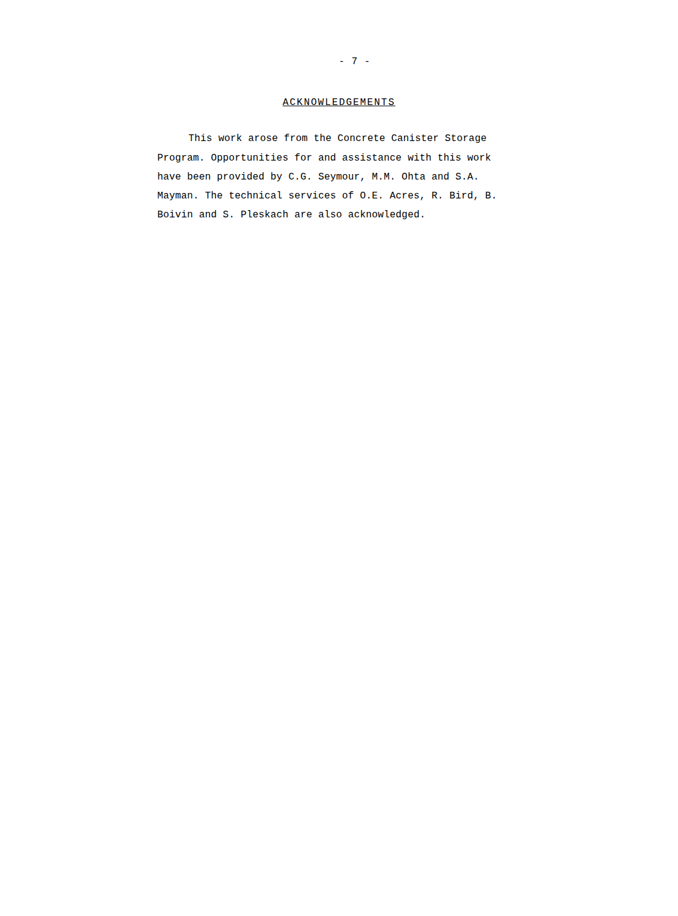- 7 -
ACKNOWLEDGEMENTS
This work arose from the Concrete Canister Storage Program. Opportunities for and assistance with this work have been provided by C.G. Seymour, M.M. Ohta and S.A. Mayman. The technical services of O.E. Acres, R. Bird, B. Boivin and S. Pleskach are also acknowledged.